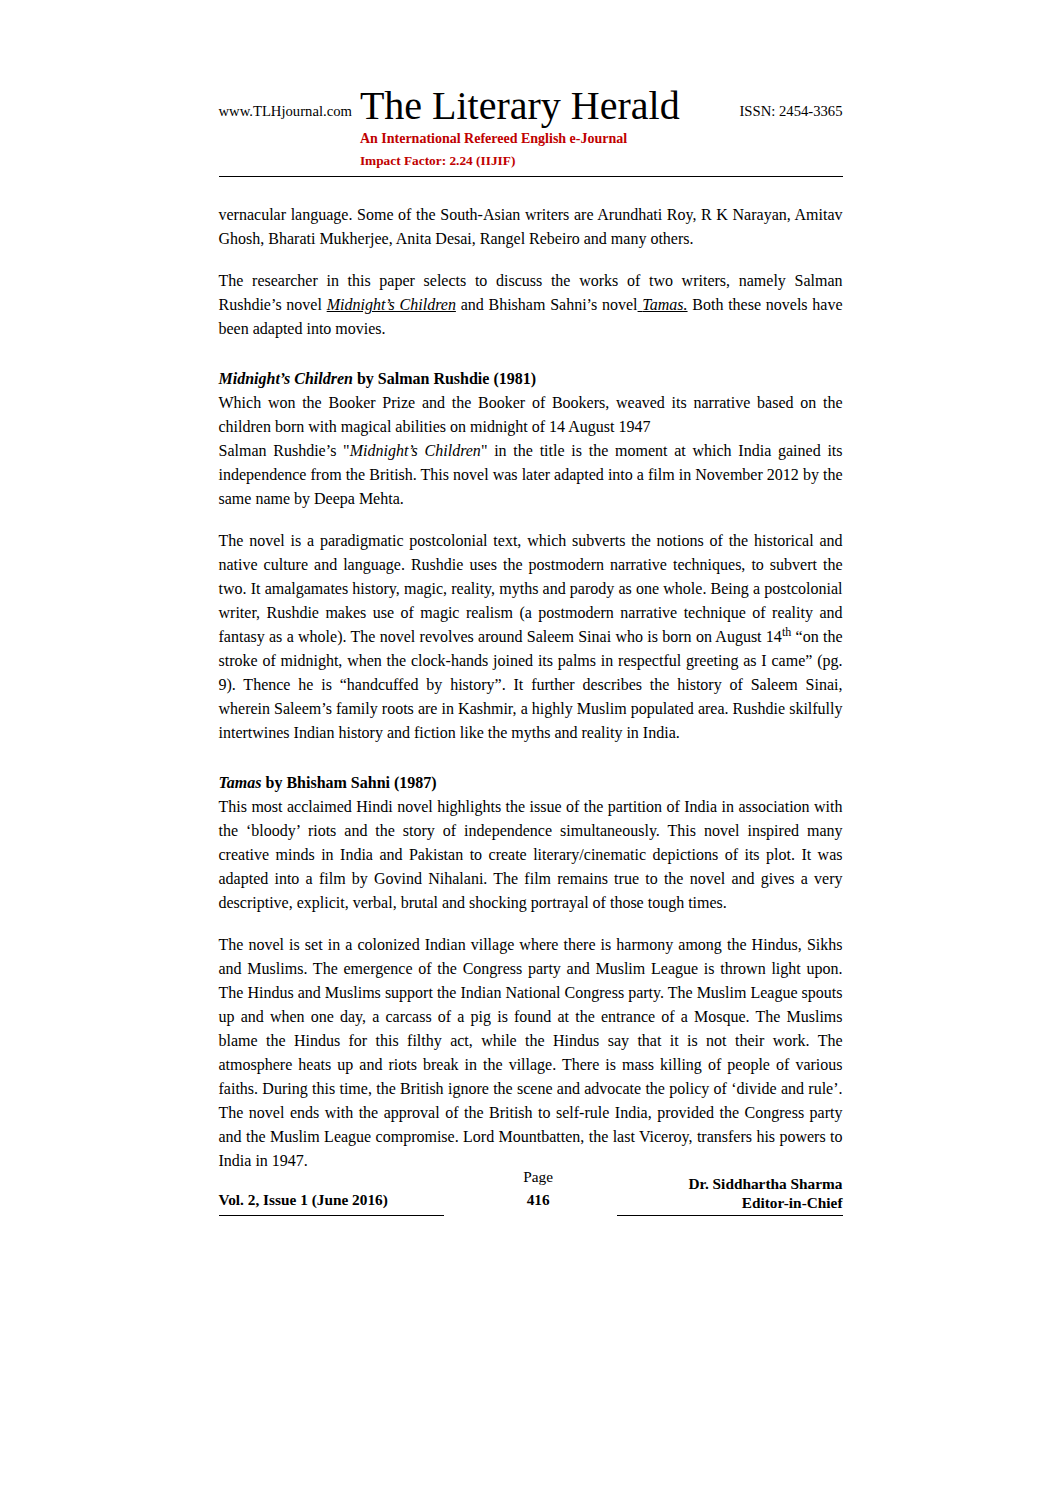www.TLHjournal.com
The Literary Herald
An International Refereed English e-Journal
Impact Factor: 2.24 (IIJIF)
ISSN: 2454-3365
vernacular language. Some of the South-Asian writers are Arundhati Roy, R K Narayan, Amitav Ghosh, Bharati Mukherjee, Anita Desai, Rangel Rebeiro and many others.
The researcher in this paper selects to discuss the works of two writers, namely Salman Rushdie’s novel Midnight’s Children and Bhisham Sahni’s novel Tamas. Both these novels have been adapted into movies.
Midnight’s Children by Salman Rushdie (1981)
Which won the Booker Prize and the Booker of Bookers, weaved its narrative based on the children born with magical abilities on midnight of 14 August 1947
Salman Rushdie’s "Midnight’s Children" in the title is the moment at which India gained its independence from the British. This novel was later adapted into a film in November 2012 by the same name by Deepa Mehta.
The novel is a paradigmatic postcolonial text, which subverts the notions of the historical and native culture and language. Rushdie uses the postmodern narrative techniques, to subvert the two. It amalgamates history, magic, reality, myths and parody as one whole. Being a postcolonial writer, Rushdie makes use of magic realism (a postmodern narrative technique of reality and fantasy as a whole). The novel revolves around Saleem Sinai who is born on August 14th “on the stroke of midnight, when the clock-hands joined its palms in respectful greeting as I came” (pg. 9). Thence he is “handcuffed by history”. It further describes the history of Saleem Sinai, wherein Saleem’s family roots are in Kashmir, a highly Muslim populated area. Rushdie skilfully intertwines Indian history and fiction like the myths and reality in India.
Tamas by Bhisham Sahni (1987)
This most acclaimed Hindi novel highlights the issue of the partition of India in association with the ‘bloody’ riots and the story of independence simultaneously. This novel inspired many creative minds in India and Pakistan to create literary/cinematic depictions of its plot. It was adapted into a film by Govind Nihalani. The film remains true to the novel and gives a very descriptive, explicit, verbal, brutal and shocking portrayal of those tough times.
The novel is set in a colonized Indian village where there is harmony among the Hindus, Sikhs and Muslims. The emergence of the Congress party and Muslim League is thrown light upon. The Hindus and Muslims support the Indian National Congress party. The Muslim League spouts up and when one day, a carcass of a pig is found at the entrance of a Mosque. The Muslims blame the Hindus for this filthy act, while the Hindus say that it is not their work. The atmosphere heats up and riots break in the village. There is mass killing of people of various faiths. During this time, the British ignore the scene and advocate the policy of ‘divide and rule’. The novel ends with the approval of the British to self-rule India, provided the Congress party and the Muslim League compromise. Lord Mountbatten, the last Viceroy, transfers his powers to India in 1947.
Vol. 2, Issue 1 (June 2016)
Page 416
Dr. Siddhartha Sharma
Editor-in-Chief